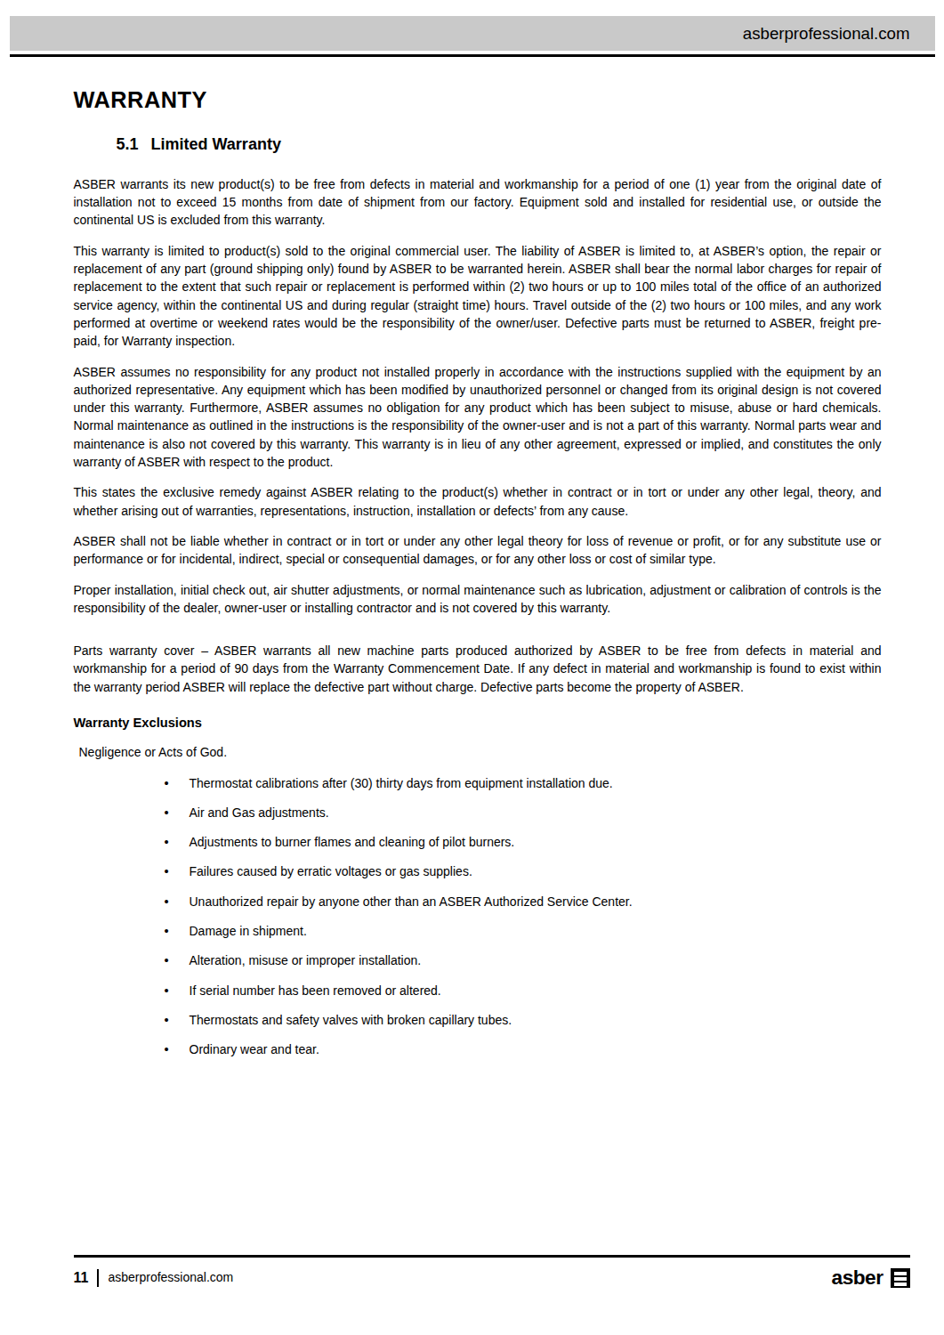asberprofessional.com
WARRANTY
5.1 Limited Warranty
ASBER warrants its new product(s) to be free from defects in material and workmanship for a period of one (1) year from the original date of installation not to exceed 15 months from date of shipment from our factory. Equipment sold and installed for residential use, or outside the continental US is excluded from this warranty.
This warranty is limited to product(s) sold to the original commercial user. The liability of ASBER is limited to, at ASBER’s option, the repair or replacement of any part (ground shipping only) found by ASBER to be warranted herein. ASBER shall bear the normal labor charges for repair of replacement to the extent that such repair or replacement is performed within (2) two hours or up to 100 miles total of the office of an authorized service agency, within the continental US and during regular (straight time) hours. Travel outside of the (2) two hours or 100 miles, and any work performed at overtime or weekend rates would be the responsibility of the owner/user. Defective parts must be returned to ASBER, freight pre-paid, for Warranty inspection.
ASBER assumes no responsibility for any product not installed properly in accordance with the instructions supplied with the equipment by an authorized representative. Any equipment which has been modified by unauthorized personnel or changed from its original design is not covered under this warranty. Furthermore, ASBER assumes no obligation for any product which has been subject to misuse, abuse or hard chemicals. Normal maintenance as outlined in the instructions is the responsibility of the owner-user and is not a part of this warranty. Normal parts wear and maintenance is also not covered by this warranty. This warranty is in lieu of any other agreement, expressed or implied, and constitutes the only warranty of ASBER with respect to the product.
This states the exclusive remedy against ASBER relating to the product(s) whether in contract or in tort or under any other legal, theory, and whether arising out of warranties, representations, instruction, installation or defects’ from any cause.
ASBER shall not be liable whether in contract or in tort or under any other legal theory for loss of revenue or profit, or for any substitute use or performance or for incidental, indirect, special or consequential damages, or for any other loss or cost of similar type.
Proper installation, initial check out, air shutter adjustments, or normal maintenance such as lubrication, adjustment or calibration of controls is the responsibility of the dealer, owner-user or installing contractor and is not covered by this warranty.
Parts warranty cover – ASBER warrants all new machine parts produced authorized by ASBER to be free from defects in material and workmanship for a period of 90 days from the Warranty Commencement Date. If any defect in material and workmanship is found to exist within the warranty period ASBER will replace the defective part without charge. Defective parts become the property of ASBER.
Warranty Exclusions
Negligence or Acts of God.
Thermostat calibrations after (30) thirty days from equipment installation due.
Air and Gas adjustments.
Adjustments to burner flames and cleaning of pilot burners.
Failures caused by erratic voltages or gas supplies.
Unauthorized repair by anyone other than an ASBER Authorized Service Center.
Damage in shipment.
Alteration, misuse or improper installation.
If serial number has been removed or altered.
Thermostats and safety valves with broken capillary tubes.
Ordinary wear and tear.
11 asberprofessional.com
asber